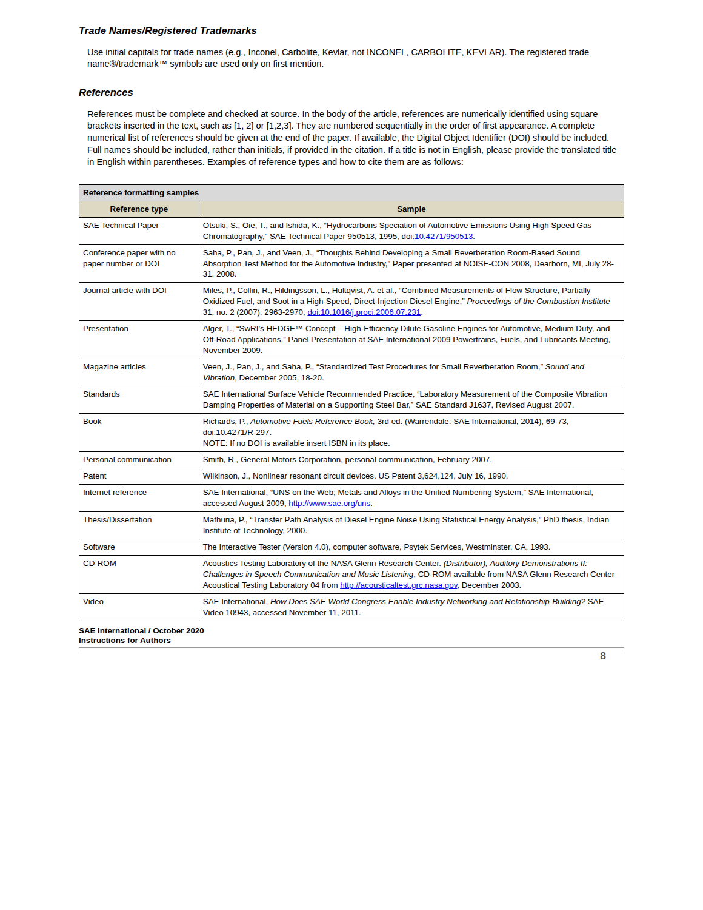Trade Names/Registered Trademarks
Use initial capitals for trade names (e.g., Inconel, Carbolite, Kevlar, not INCONEL, CARBOLITE, KEVLAR). The registered trade name®/trademark™ symbols are used only on first mention.
References
References must be complete and checked at source. In the body of the article, references are numerically identified using square brackets inserted in the text, such as [1, 2] or [1,2,3]. They are numbered sequentially in the order of first appearance. A complete numerical list of references should be given at the end of the paper. If available, the Digital Object Identifier (DOI) should be included. Full names should be included, rather than initials, if provided in the citation. If a title is not in English, please provide the translated title in English within parentheses. Examples of reference types and how to cite them are as follows:
| Reference formatting samples |
| Reference type | Sample |
| SAE Technical Paper | Otsuki, S., Oie, T., and Ishida, K., “Hydrocarbons Speciation of Automotive Emissions Using High Speed Gas Chromatography,” SAE Technical Paper 950513, 1995, doi: 10.4271/950513 . |
| Conference paper with no paper number or DOI | Saha, P., Pan, J., and Veen, J., “Thoughts Behind Developing a Small Reverberation Room-Based Sound Absorption Test Method for the Automotive Industry,” Paper presented at NOISE-CON 2008, Dearborn, MI, July 28-31, 2008. |
| Journal article with DOI | Miles, P., Collin, R., Hildingsson, L., Hultqvist, A. et al., “Combined Measurements of Flow Structure, Partially Oxidized Fuel, and Soot in a High-Speed, Direct-Injection Diesel Engine,” Proceedings of the Combustion Institute 31, no. 2 (2007): 2963-2970, doi:10.1016/j.proci.2006.07.231 . |
| Presentation | Alger, T., “SwRI’s HEDGE™ Concept – High-Efficiency Dilute Gasoline Engines for Automotive, Medium Duty, and Off-Road Applications,” Panel Presentation at SAE International 2009 Powertrains, Fuels, and Lubricants Meeting, November 2009. |
| Magazine articles | Veen, J., Pan, J., and Saha, P., “Standardized Test Procedures for Small Reverberation Room,” Sound and Vibration , December 2005, 18-20. |
| Standards | SAE International Surface Vehicle Recommended Practice, “Laboratory Measurement of the Composite Vibration Damping Properties of Material on a Supporting Steel Bar,” SAE Standard J1637, Revised August 2007. |
| Book | Richards, P., Automotive Fuels Reference Book, 3rd ed. (Warrendale: SAE International, 2014), 69-73, doi:10.4271/R-297. NOTE: If no DOI is available insert ISBN in its place. |
| Personal communication | Smith, R., General Motors Corporation, personal communication, February 2007. |
| Patent | Wilkinson, J., Nonlinear resonant circuit devices. US Patent 3,624,124, July 16, 1990. |
| Internet reference | SAE International, “UNS on the Web; Metals and Alloys in the Unified Numbering System,” SAE International, accessed August 2009, http://www.sae.org/uns . |
| Thesis/Dissertation | Mathuria, P., “Transfer Path Analysis of Diesel Engine Noise Using Statistical Energy Analysis,” PhD thesis, Indian Institute of Technology, 2000. |
| Software | The Interactive Tester (Version 4.0), computer software, Psytek Services, Westminster, CA, 1993. |
| CD-ROM | Acoustics Testing Laboratory of the NASA Glenn Research Center. (Distributor), Auditory Demonstrations II: Challenges in Speech Communication and Music Listening , CD-ROM available from NASA Glenn Research Center Acoustical Testing Laboratory 04 from http://acousticaltest.grc.nasa.gov , December 2003. |
| Video | SAE International, How Does SAE World Congress Enable Industry Networking and Relationship-Building? SAE Video 10943, accessed November 11, 2011. |
SAE International / October 2020
Instructions for Authors
8